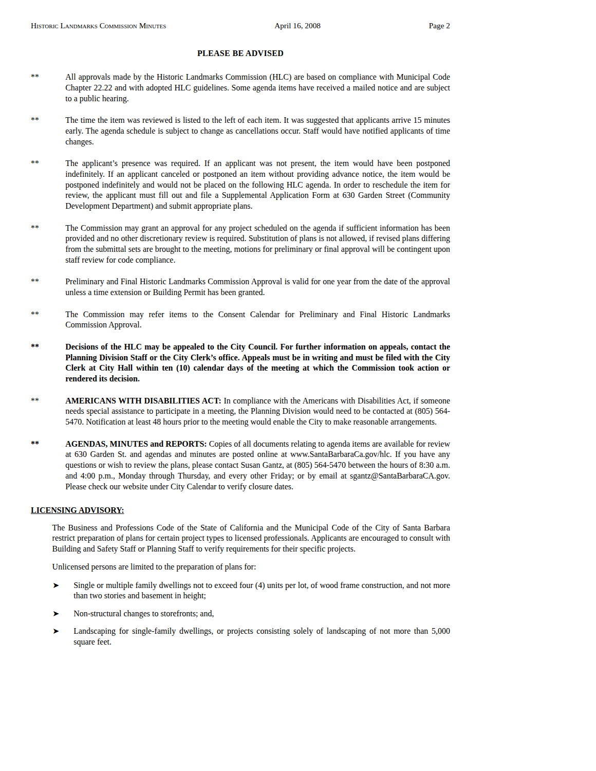Historic Landmarks Commission Minutes April 16, 2008 Page 2
PLEASE BE ADVISED
**
All approvals made by the Historic Landmarks Commission (HLC) are based on compliance with Municipal Code Chapter 22.22 and with adopted HLC guidelines. Some agenda items have received a mailed notice and are subject to a public hearing.
**
The time the item was reviewed is listed to the left of each item. It was suggested that applicants arrive 15 minutes early. The agenda schedule is subject to change as cancellations occur. Staff would have notified applicants of time changes.
**
The applicant’s presence was required. If an applicant was not present, the item would have been postponed indefinitely. If an applicant canceled or postponed an item without providing advance notice, the item would be postponed indefinitely and would not be placed on the following HLC agenda. In order to reschedule the item for review, the applicant must fill out and file a Supplemental Application Form at 630 Garden Street (Community Development Department) and submit appropriate plans.
**
The Commission may grant an approval for any project scheduled on the agenda if sufficient information has been provided and no other discretionary review is required. Substitution of plans is not allowed, if revised plans differing from the submittal sets are brought to the meeting, motions for preliminary or final approval will be contingent upon staff review for code compliance.
**
Preliminary and Final Historic Landmarks Commission Approval is valid for one year from the date of the approval unless a time extension or Building Permit has been granted.
**
The Commission may refer items to the Consent Calendar for Preliminary and Final Historic Landmarks Commission Approval.
**
Decisions of the HLC may be appealed to the City Council. For further information on appeals, contact the Planning Division Staff or the City Clerk’s office. Appeals must be in writing and must be filed with the City Clerk at City Hall within ten (10) calendar days of the meeting at which the Commission took action or rendered its decision.
**
AMERICANS WITH DISABILITIES ACT: In compliance with the Americans with Disabilities Act, if someone needs special assistance to participate in a meeting, the Planning Division would need to be contacted at (805) 564-5470. Notification at least 48 hours prior to the meeting would enable the City to make reasonable arrangements.
**
AGENDAS, MINUTES and REPORTS: Copies of all documents relating to agenda items are available for review at 630 Garden St. and agendas and minutes are posted online at www.SantaBarbaraCa.gov/hlc. If you have any questions or wish to review the plans, please contact Susan Gantz, at (805) 564-5470 between the hours of 8:30 a.m. and 4:00 p.m., Monday through Thursday, and every other Friday; or by email at sgantz@SantaBarbaraCA.gov. Please check our website under City Calendar to verify closure dates.
LICENSING ADVISORY:
The Business and Professions Code of the State of California and the Municipal Code of the City of Santa Barbara restrict preparation of plans for certain project types to licensed professionals. Applicants are encouraged to consult with Building and Safety Staff or Planning Staff to verify requirements for their specific projects.
Unlicensed persons are limited to the preparation of plans for:
➤ Single or multiple family dwellings not to exceed four (4) units per lot, of wood frame construction, and not more than two stories and basement in height;
➤ Non-structural changes to storefronts; and,
➤ Landscaping for single-family dwellings, or projects consisting solely of landscaping of not more than 5,000 square feet.